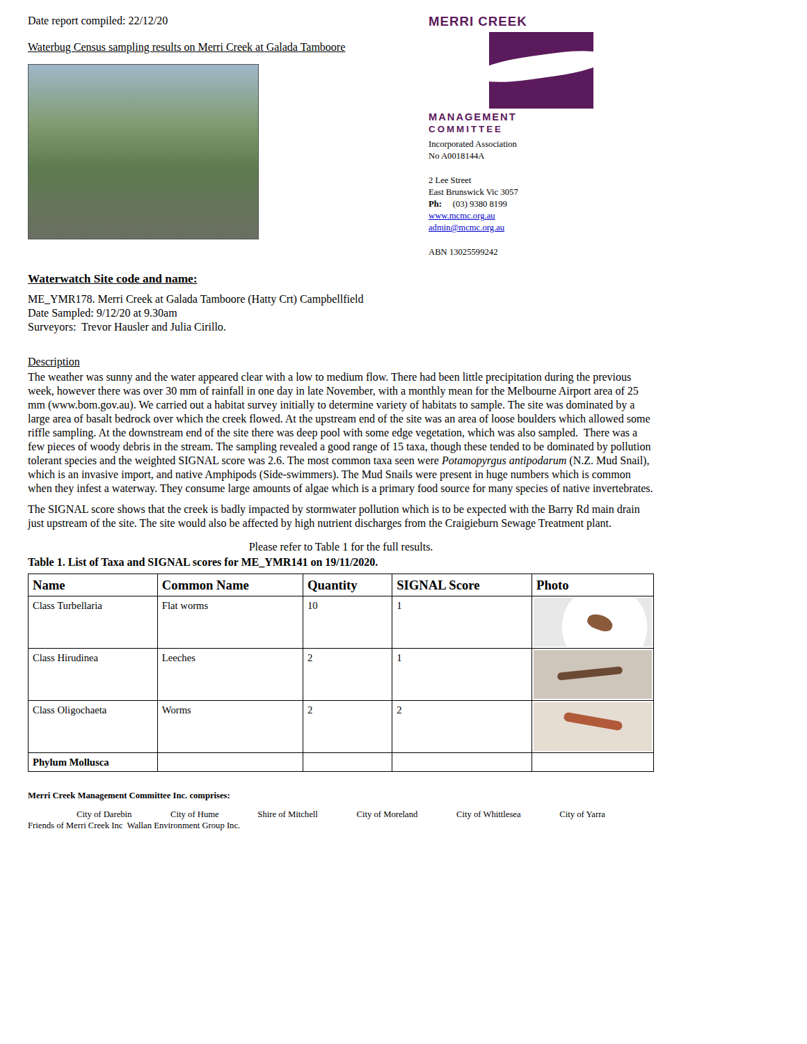Date report compiled: 22/12/20
Waterbug Census sampling results on Merri Creek at Galada Tamboore
MERRI CREEK
MANAGEMENT
COMMITTEE
Incorporated Association
No A0018144A
2 Lee Street
East Brunswick Vic 3057
Ph: (03) 9380 8199
www.mcmc.org.au
admin@mcmc.org.au
ABN 13025599242
Waterwatch Site code and name:
ME_YMR178. Merri Creek at Galada Tamboore (Hatty Crt) Campbellfield
Date Sampled: 9/12/20 at 9.30am
Surveyors: Trevor Hausler and Julia Cirillo.
Description
The weather was sunny and the water appeared clear with a low to medium flow. There had been little precipitation during the previous week, however there was over 30 mm of rainfall in one day in late November, with a monthly mean for the Melbourne Airport area of 25 mm (www.bom.gov.au). We carried out a habitat survey initially to determine variety of habitats to sample. The site was dominated by a large area of basalt bedrock over which the creek flowed. At the upstream end of the site was an area of loose boulders which allowed some riffle sampling. At the downstream end of the site there was deep pool with some edge vegetation, which was also sampled. There was a few pieces of woody debris in the stream. The sampling revealed a good range of 15 taxa, though these tended to be dominated by pollution tolerant species and the weighted SIGNAL score was 2.6. The most common taxa seen were Potamopyrgus antipodarum (N.Z. Mud Snail), which is an invasive import, and native Amphipods (Side-swimmers). The Mud Snails were present in huge numbers which is common when they infest a waterway. They consume large amounts of algae which is a primary food source for many species of native invertebrates.
The SIGNAL score shows that the creek is badly impacted by stormwater pollution which is to be expected with the Barry Rd main drain just upstream of the site. The site would also be affected by high nutrient discharges from the Craigieburn Sewage Treatment plant.
Please refer to Table 1 for the full results.
Table 1. List of Taxa and SIGNAL scores for ME_YMR141 on 19/11/2020.
| Name | Common Name | Quantity | SIGNAL Score | Photo |
| --- | --- | --- | --- | --- |
| Class Turbellaria | Flat worms | 10 | 1 | |
| Class Hirudinea | Leeches | 2 | 1 | |
| Class Oligochaeta | Worms | 2 | 2 | |
| Phylum Mollusca | | | | |
Merri Creek Management Committee Inc. comprises:
City of Darebin City of Hume Shire of Mitchell City of Moreland City of Whittlesea City of Yarra
Friends of Merri Creek Inc Wallan Environment Group Inc.